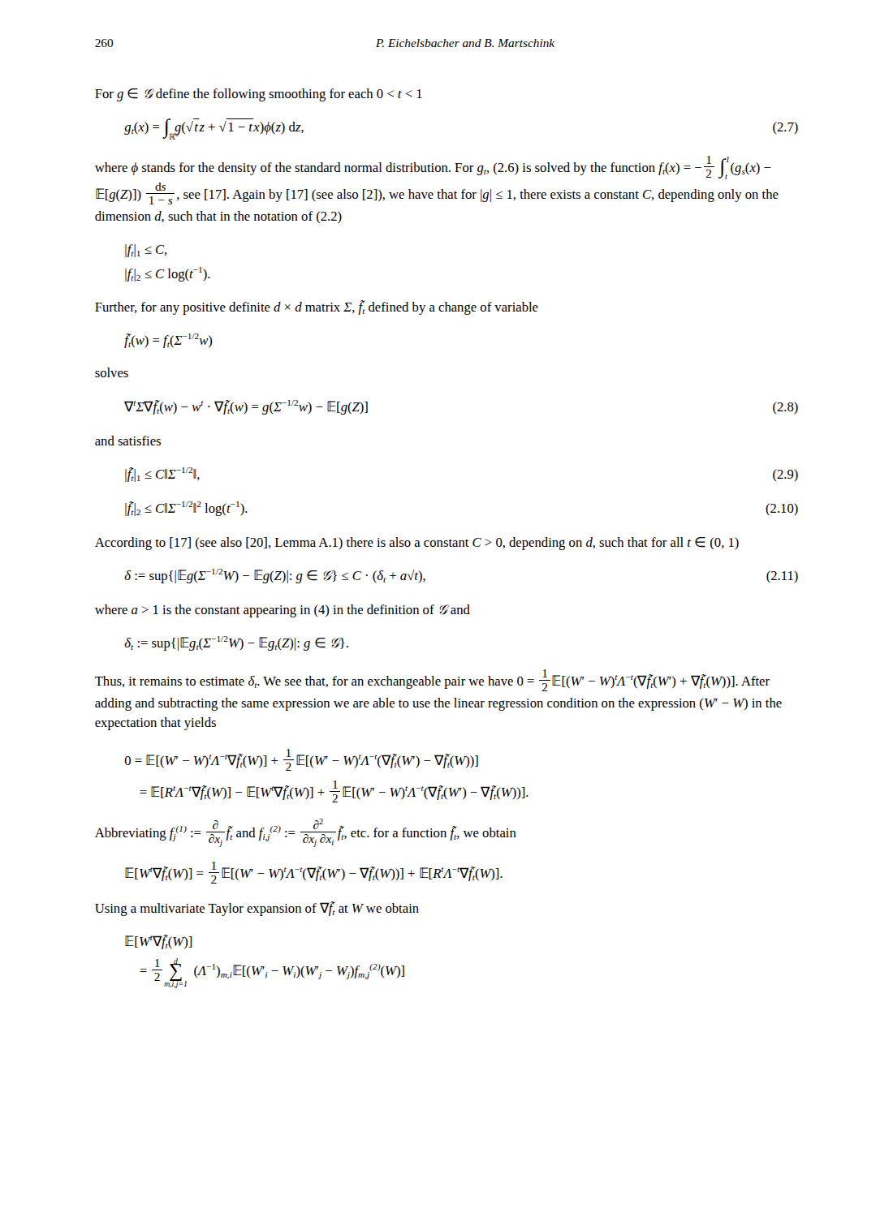260 P. Eichelsbacher and B. Martschink
For g ∈ 𝒢 define the following smoothing for each 0 < t < 1
gt(x) = ∫ℝd g(√ t z + √ 1 − t x)ϕ(z) dz,
(2.7)
where ϕ stands for the density of the standard normal distribution. For gt, (2.6) is solved by the function ft(x) = −12 ∫t 1 (gs(x) − 𝔼[g(Z)]) ds 1 − s, see [17]. Again by [17] (see also [2]), we have that for |g| ≤ 1, there exists a constant C, depending only on the dimension d, such that in the notation of (2.2)
|ft|1 ≤ C,
|ft|2 ≤ C log(t−1).
Further, for any positive definite d × d matrix Σ, f̃t defined by a change of variable
f̃t(w) = ft(Σ−1/2w)
solves
∇tΣ∇f̃t(w) − wt · ∇f̃t(w) = g(Σ−1/2w) − 𝔼[g(Z)]
(2.8)
and satisfies
|f̃t|1 ≤ C‖Σ−1/2‖,
(2.9)
|f̃t|2 ≤ C‖Σ−1/2‖2 log(t−1).
(2.10)
According to [17] (see also [20], Lemma A.1) there is also a constant C > 0, depending on d, such that for all t ∈ (0, 1)
δ := sup{|𝔼g(Σ−1/2W) − 𝔼g(Z)|: g ∈ 𝒢} ≤ C · (δt + a√t),
(2.11)
where a > 1 is the constant appearing in (4) in the definition of 𝒢 and
δt := sup{|𝔼gt(Σ−1/2W) − 𝔼gt(Z)|: g ∈ 𝒢}.
Thus, it remains to estimate δt. We see that, for an exchangeable pair we have 0 = 12 𝔼[(W′ − W)tΛ−t(∇f̃t(W′) + ∇f̃t(W))]. After adding and subtracting the same expression we are able to use the linear regression condition on the expression (W′ − W) in the expectation that yields
0 = 𝔼[(W′ − W)tΛ−t∇f̃t(W)] + 12 𝔼[(W′ − W)tΛ−t(∇f̃t(W′) − ∇f̃t(W))]
= 𝔼[RtΛ−t∇f̃t(W)] − 𝔼[Wt∇f̃t(W)] + 12 𝔼[(W′ − W)tΛ−t(∇f̃t(W′) − ∇f̃t(W))].
Abbreviating fj(1) := ∂∂xj f̃t and fi,j(2) := ∂2∂xj ∂xi f̃t, etc. for a function f̃t, we obtain
𝔼[Wt∇f̃t(W)] = 12 𝔼[(W′ − W)tΛ−t(∇f̃t(W′) − ∇f̃t(W))] + 𝔼[RtΛ−t∇f̃t(W)].
Using a multivariate Taylor expansion of ∇f̃t at W we obtain
𝔼[Wt∇f̃t(W)]
= 12 ∑dm,i,j=1 (Λ−1)m,i𝔼[(W′i − Wi)(W′j − Wj)fm,j(2)(W)]